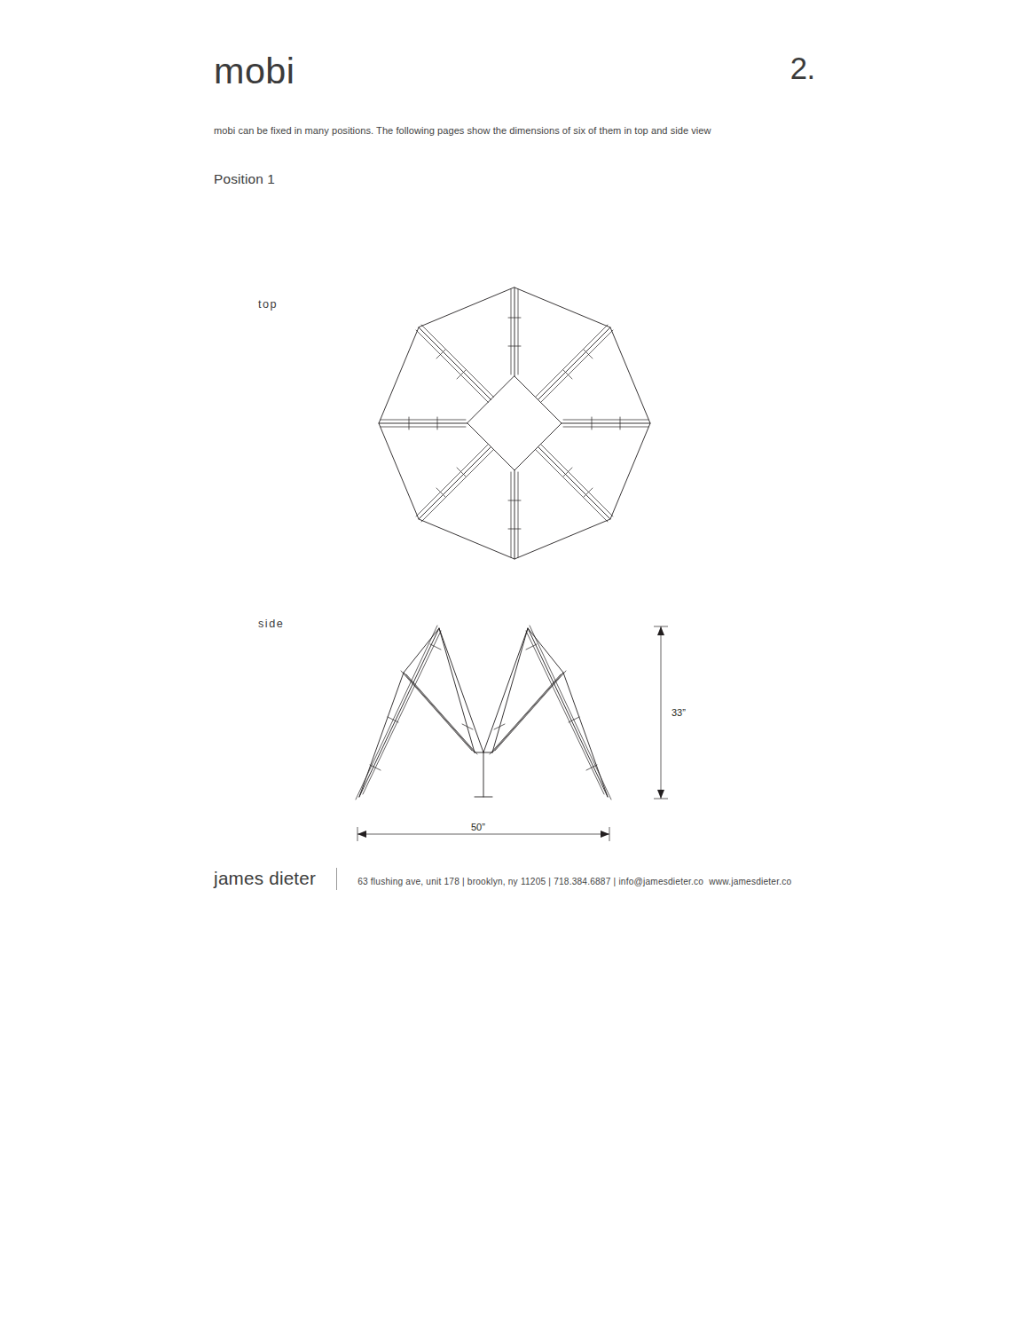mobi
2.
mobi can be fixed in many positions. The following pages show the dimensions of six of them in top and side view
Position 1
top
side
Top view: octagonal arrangement of eight hinged struts radiating from a central square
Side view: 50 inches wide, 33 inches high 33” 50”
james dieter
63 flushing ave, unit 178 | brooklyn, ny 11205 | 718.384.6887 | info@jamesdieter.co www.jamesdieter.co